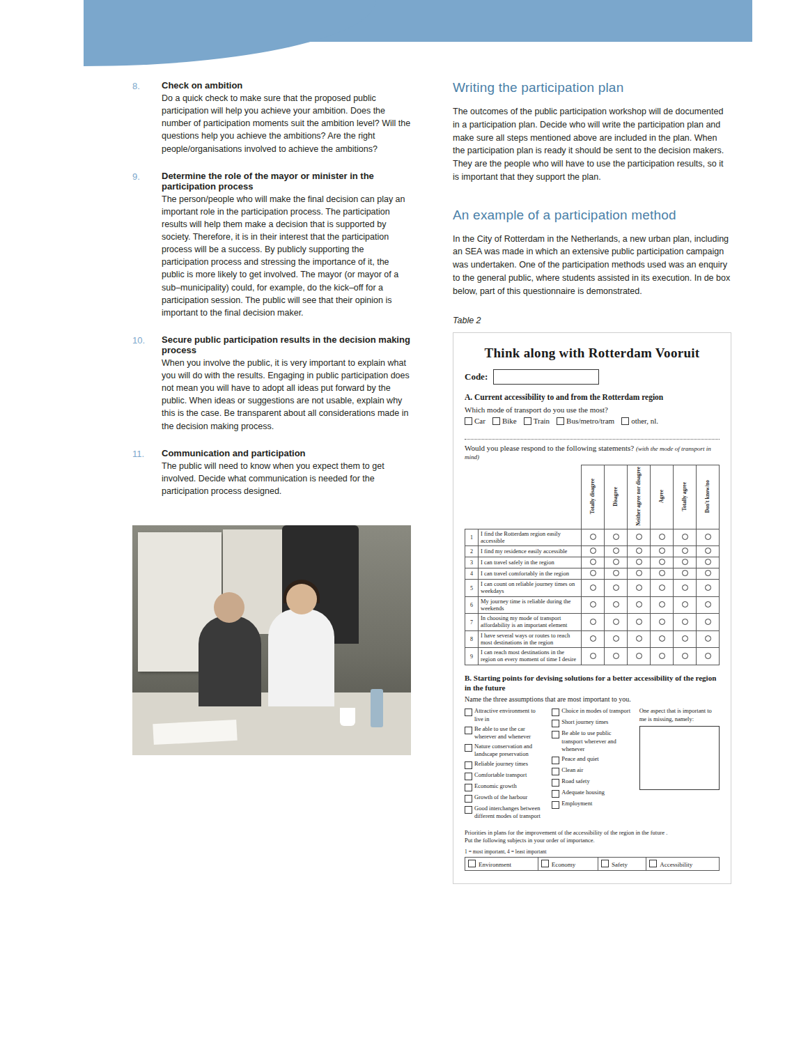Check on ambition
Do a quick check to make sure that the proposed public participation will help you achieve your ambition. Does the number of participation moments suit the ambition level? Will the questions help you achieve the ambitions? Are the right people/organisations involved to achieve the ambitions?
Determine the role of the mayor or minister in the participation process
The person/people who will make the final decision can play an important role in the participation process. The participation results will help them make a decision that is supported by society. Therefore, it is in their interest that the participation process will be a success. By publicly supporting the participation process and stressing the importance of it, the public is more likely to get involved. The mayor (or mayor of a sub–municipality) could, for example, do the kick–off for a participation session. The public will see that their opinion is important to the final decision maker.
Secure public participation results in the decision making process
When you involve the public, it is very important to explain what you will do with the results. Engaging in public participation does not mean you will have to adopt all ideas put forward by the public. When ideas or suggestions are not usable, explain why this is the case. Be transparent about all considerations made in the decision making process.
Communication and participation
The public will need to know when you expect them to get involved. Decide what communication is needed for the participation process designed.
Writing the participation plan
The outcomes of the public participation workshop will de documented in a participation plan. Decide who will write the participation plan and make sure all steps mentioned above are included in the plan. When the participation plan is ready it should be sent to the decision makers. They are the people who will have to use the participation results, so it is important that they support the plan.
An example of a participation method
In the City of Rotterdam in the Netherlands, a new urban plan, including an SEA was made in which an extensive public participation campaign was undertaken. One of the participation methods used was an enquiry to the general public, where students assisted in its execution. In de box below, part of this questionnaire is demonstrated.
Table 2
Think along with Rotterdam Vooruit
Code:
A. Current accessibility to and from the Rotterdam region
Which mode of transport do you use the most?
Car Bike Train Bus/metro/tram other, nl.
Would you please respond to the following statements? (with the mode of transport in mind)
| | | Totally disagree | Disagree | Neither agree nor disagree | Agree | Totally agree | Don't know/no |
| --- | --- | --- | --- | --- | --- | --- | --- |
| 1 | I find the Rotterdam region easily accessible | | | | | | |
| 2 | I find my residence easily accessible | | | | | | |
| 3 | I can travel safely in the region | | | | | | |
| 4 | I can travel comfortably in the region | | | | | | |
| 5 | I can count on reliable journey times on weekdays | | | | | | |
| 6 | My journey time is reliable during the weekends | | | | | | |
| 7 | In choosing my mode of transport affordability is an important element | | | | | | |
| 8 | I have several ways or routes to reach most destinations in the region | | | | | | |
| 9 | I can reach most destinations in the region on every moment of time I desire | | | | | | |
B. Starting points for devising solutions for a better accessibility of the region in the future
Name the three assumptions that are most important to you.
Attractive environment to live in
Be able to use the car wherever and whenever
Nature conservation and landscape preservation
Reliable journey times
Comfortable transport
Economic growth
Growth of the harbour
Good interchanges between different modes of transport
Choice in modes of transport
Short journey times
Be able to use public transport wherever and whenever
Peace and quiet
Clean air
Road safety
Adequate housing
Employment
One aspect that is important to me is missing, namely:
Priorities in plans for the improvement of the accessibility of the region in the future .
Put the following subjects in your order of importance.
1 = most important, 4 = least important
| Environment | Economy | Safety | Accessibility |